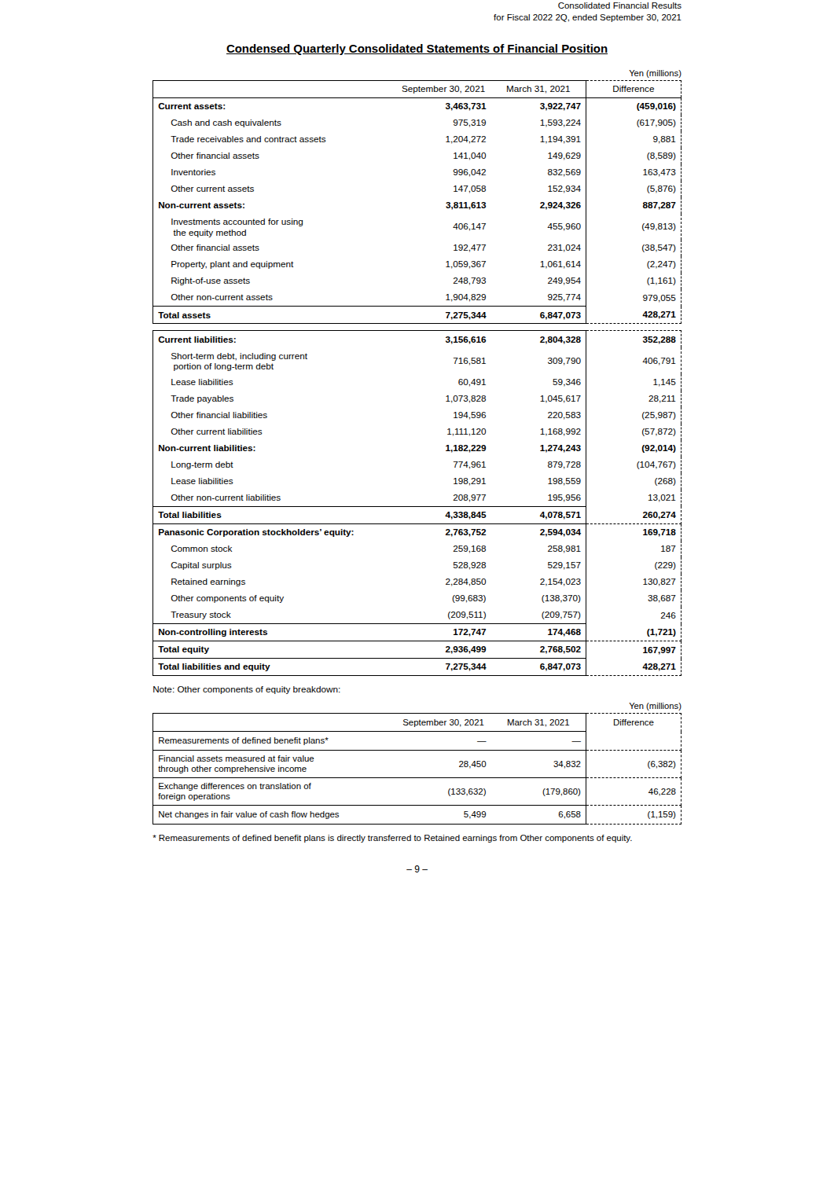Consolidated Financial Results
for Fiscal 2022 2Q, ended September 30, 2021
Condensed Quarterly Consolidated Statements of Financial Position
Yen (millions)
| | September 30, 2021 | March 31, 2021 | Difference |
| --- | --- | --- | --- |
| Current assets: | 3,463,731 | 3,922,747 | (459,016) |
| Cash and cash equivalents | 975,319 | 1,593,224 | (617,905) |
| Trade receivables and contract assets | 1,204,272 | 1,194,391 | 9,881 |
| Other financial assets | 141,040 | 149,629 | (8,589) |
| Inventories | 996,042 | 832,569 | 163,473 |
| Other current assets | 147,058 | 152,934 | (5,876) |
| Non-current assets: | 3,811,613 | 2,924,326 | 887,287 |
| Investments accounted for using the equity method | 406,147 | 455,960 | (49,813) |
| Other financial assets | 192,477 | 231,024 | (38,547) |
| Property, plant and equipment | 1,059,367 | 1,061,614 | (2,247) |
| Right-of-use assets | 248,793 | 249,954 | (1,161) |
| Other non-current assets | 1,904,829 | 925,774 | 979,055 |
| Total assets | 7,275,344 | 6,847,073 | 428,271 |
| Current liabilities: | 3,156,616 | 2,804,328 | 352,288 |
| Short-term debt, including current portion of long-term debt | 716,581 | 309,790 | 406,791 |
| Lease liabilities | 60,491 | 59,346 | 1,145 |
| Trade payables | 1,073,828 | 1,045,617 | 28,211 |
| Other financial liabilities | 194,596 | 220,583 | (25,987) |
| Other current liabilities | 1,111,120 | 1,168,992 | (57,872) |
| Non-current liabilities: | 1,182,229 | 1,274,243 | (92,014) |
| Long-term debt | 774,961 | 879,728 | (104,767) |
| Lease liabilities | 198,291 | 198,559 | (268) |
| Other non-current liabilities | 208,977 | 195,956 | 13,021 |
| Total liabilities | 4,338,845 | 4,078,571 | 260,274 |
| Panasonic Corporation stockholders’ equity: | 2,763,752 | 2,594,034 | 169,718 |
| Common stock | 259,168 | 258,981 | 187 |
| Capital surplus | 528,928 | 529,157 | (229) |
| Retained earnings | 2,284,850 | 2,154,023 | 130,827 |
| Other components of equity | (99,683) | (138,370) | 38,687 |
| Treasury stock | (209,511) | (209,757) | 246 |
| Non-controlling interests | 172,747 | 174,468 | (1,721) |
| Total equity | 2,936,499 | 2,768,502 | 167,997 |
| Total liabilities and equity | 7,275,344 | 6,847,073 | 428,271 |
Note: Other components of equity breakdown:
Yen (millions)
| | September 30, 2021 | March 31, 2021 | Difference |
| --- | --- | --- | --- |
| Remeasurements of defined benefit plans* | — | — | |
| Financial assets measured at fair value through other comprehensive income | 28,450 | 34,832 | (6,382) |
| Exchange differences on translation of foreign operations | (133,632) | (179,860) | 46,228 |
| Net changes in fair value of cash flow hedges | 5,499 | 6,658 | (1,159) |
* Remeasurements of defined benefit plans is directly transferred to Retained earnings from Other components of equity.
– 9 –